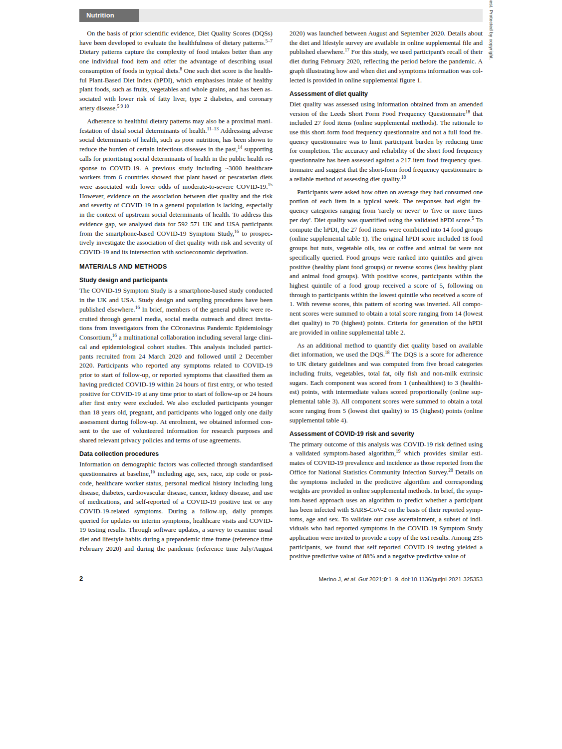Nutrition
Gut: first published as 10.1136/gutjnl-2021-325353 on 6 September 2021. Downloaded from http://gut.bmj.com/ on July 7, 2022 by guest. Protected by copyright.
On the basis of prior scientific evidence, Diet Quality Scores (DQSs) have been developed to evaluate the healthfulness of dietary patterns.5–7 Dietary patterns capture the complexity of food intakes better than any one individual food item and offer the advantage of describing usual consumption of foods in typical diets.8 One such diet score is the healthful Plant-Based Diet Index (hPDI), which emphasises intake of healthy plant foods, such as fruits, vegetables and whole grains, and has been associated with lower risk of fatty liver, type 2 diabetes, and coronary artery disease.5 9 10
Adherence to healthful dietary patterns may also be a proximal manifestation of distal social determinants of health.11–13 Addressing adverse social determinants of health, such as poor nutrition, has been shown to reduce the burden of certain infectious diseases in the past,14 supporting calls for prioritising social determinants of health in the public health response to COVID-19. A previous study including ~3000 healthcare workers from 6 countries showed that plant-based or pescatarian diets were associated with lower odds of moderate-to-severe COVID-19.15 However, evidence on the association between diet quality and the risk and severity of COVID-19 in a general population is lacking, especially in the context of upstream social determinants of health. To address this evidence gap, we analysed data for 592 571 UK and USA participants from the smartphone-based COVID-19 Symptom Study,16 to prospectively investigate the association of diet quality with risk and severity of COVID-19 and its intersection with socioeconomic deprivation.
Materials and methods
Study design and participants
The COVID-19 Symptom Study is a smartphone-based study conducted in the UK and USA. Study design and sampling procedures have been published elsewhere.16 In brief, members of the general public were recruited through general media, social media outreach and direct invitations from investigators from the COronavirus Pandemic Epidemiology Consortium,16 a multinational collaboration including several large clinical and epidemiological cohort studies. This analysis included participants recruited from 24 March 2020 and followed until 2 December 2020. Participants who reported any symptoms related to COVID-19 prior to start of follow-up, or reported symptoms that classified them as having predicted COVID-19 within 24 hours of first entry, or who tested positive for COVID-19 at any time prior to start of follow-up or 24 hours after first entry were excluded. We also excluded participants younger than 18 years old, pregnant, and participants who logged only one daily assessment during follow-up. At enrolment, we obtained informed consent to the use of volunteered information for research purposes and shared relevant privacy policies and terms of use agreements.
Data collection procedures
Information on demographic factors was collected through standardised questionnaires at baseline,16 including age, sex, race, zip code or postcode, healthcare worker status, personal medical history including lung disease, diabetes, cardiovascular disease, cancer, kidney disease, and use of medications, and self-reported of a COVID-19 positive test or any COVID-19-related symptoms. During a follow-up, daily prompts queried for updates on interim symptoms, healthcare visits and COVID-19 testing results. Through software updates, a survey to examine usual diet and lifestyle habits during a prepandemic time frame (reference time February 2020) and during the pandemic (reference time July/August 2020) was launched between August and September 2020. Details about the diet and lifestyle survey are available in online supplemental file and published elsewhere.17 For this study, we used participant's recall of their diet during February 2020, reflecting the period before the pandemic. A graph illustrating how and when diet and symptoms information was collected is provided in online supplemental figure 1.
Assessment of diet quality
Diet quality was assessed using information obtained from an amended version of the Leeds Short Form Food Frequency Questionnaire18 that included 27 food items (online supplemental methods). The rationale to use this short-form food frequency questionnaire and not a full food frequency questionnaire was to limit participant burden by reducing time for completion. The accuracy and reliability of the short food frequency questionnaire has been assessed against a 217-item food frequency questionnaire and suggest that the short-form food frequency questionnaire is a reliable method of assessing diet quality.18
Participants were asked how often on average they had consumed one portion of each item in a typical week. The responses had eight frequency categories ranging from 'rarely or never' to 'five or more times per day'. Diet quality was quantified using the validated hPDI score.5 To compute the hPDI, the 27 food items were combined into 14 food groups (online supplemental table 1). The original hPDI score included 18 food groups but nuts, vegetable oils, tea or coffee and animal fat were not specifically queried. Food groups were ranked into quintiles and given positive (healthy plant food groups) or reverse scores (less healthy plant and animal food groups). With positive scores, participants within the highest quintile of a food group received a score of 5, following on through to participants within the lowest quintile who received a score of 1. With reverse scores, this pattern of scoring was inverted. All component scores were summed to obtain a total score ranging from 14 (lowest diet quality) to 70 (highest) points. Criteria for generation of the hPDI are provided in online supplemental table 2.
As an additional method to quantify diet quality based on available diet information, we used the DQS.18 The DQS is a score for adherence to UK dietary guidelines and was computed from five broad categories including fruits, vegetables, total fat, oily fish and non-milk extrinsic sugars. Each component was scored from 1 (unhealthiest) to 3 (healthiest) points, with intermediate values scored proportionally (online supplemental table 3). All component scores were summed to obtain a total score ranging from 5 (lowest diet quality) to 15 (highest) points (online supplemental table 4).
Assessment of COVID-19 risk and severity
The primary outcome of this analysis was COVID-19 risk defined using a validated symptom-based algorithm,19 which provides similar estimates of COVID-19 prevalence and incidence as those reported from the Office for National Statistics Community Infection Survey.20 Details on the symptoms included in the predictive algorithm and corresponding weights are provided in online supplemental methods. In brief, the symptom-based approach uses an algorithm to predict whether a participant has been infected with SARS-CoV-2 on the basis of their reported symptoms, age and sex. To validate our case ascertainment, a subset of individuals who had reported symptoms in the COVID-19 Symptom Study application were invited to provide a copy of the test results. Among 235 participants, we found that self-reported COVID-19 testing yielded a positive predictive value of 88% and a negative predictive value of
2
Merino J, et al. Gut 2021;0:1–9. doi:10.1136/gutjnl-2021-325353